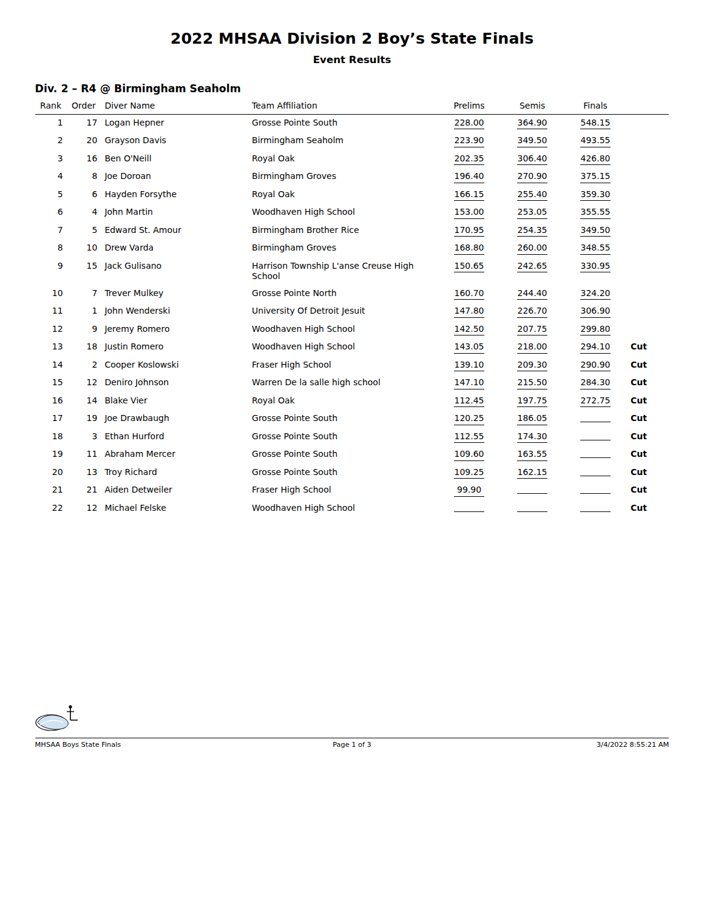2022 MHSAA Division 2 Boy’s State Finals
Event Results
Div. 2 – R4 @ Birmingham Seaholm
| Rank | Order | Diver Name | Team Affiliation | Prelims | Semis | Finals | |
| --- | --- | --- | --- | --- | --- | --- | --- |
| 1 | 17 | Logan Hepner | Grosse Pointe South | 228.00 | 364.90 | 548.15 | |
| 2 | 20 | Grayson Davis | Birmingham Seaholm | 223.90 | 349.50 | 493.55 | |
| 3 | 16 | Ben O'Neill | Royal Oak | 202.35 | 306.40 | 426.80 | |
| 4 | 8 | Joe Doroan | Birmingham Groves | 196.40 | 270.90 | 375.15 | |
| 5 | 6 | Hayden Forsythe | Royal Oak | 166.15 | 255.40 | 359.30 | |
| 6 | 4 | John Martin | Woodhaven High School | 153.00 | 253.05 | 355.55 | |
| 7 | 5 | Edward St. Amour | Birmingham Brother Rice | 170.95 | 254.35 | 349.50 | |
| 8 | 10 | Drew Varda | Birmingham Groves | 168.80 | 260.00 | 348.55 | |
| 9 | 15 | Jack Gulisano | Harrison Township L'anse Creuse High School | 150.65 | 242.65 | 330.95 | |
| 10 | 7 | Trever Mulkey | Grosse Pointe North | 160.70 | 244.40 | 324.20 | |
| 11 | 1 | John Wenderski | University Of Detroit Jesuit | 147.80 | 226.70 | 306.90 | |
| 12 | 9 | Jeremy Romero | Woodhaven High School | 142.50 | 207.75 | 299.80 | |
| 13 | 18 | Justin Romero | Woodhaven High School | 143.05 | 218.00 | 294.10 | Cut |
| 14 | 2 | Cooper Koslowski | Fraser High School | 139.10 | 209.30 | 290.90 | Cut |
| 15 | 12 | Deniro Johnson | Warren De la salle high school | 147.10 | 215.50 | 284.30 | Cut |
| 16 | 14 | Blake Vier | Royal Oak | 112.45 | 197.75 | 272.75 | Cut |
| 17 | 19 | Joe Drawbaugh | Grosse Pointe South | 120.25 | 186.05 | | Cut |
| 18 | 3 | Ethan Hurford | Grosse Pointe South | 112.55 | 174.30 | | Cut |
| 19 | 11 | Abraham Mercer | Grosse Pointe South | 109.60 | 163.55 | | Cut |
| 20 | 13 | Troy Richard | Grosse Pointe South | 109.25 | 162.15 | | Cut |
| 21 | 21 | Aiden Detweiler | Fraser High School | 99.90 | | | Cut |
| 22 | 12 | Michael Felske | Woodhaven High School | | | | Cut |
MHSAA Boys State Finals
Page 1 of 3
3/4/2022 8:55:21 AM